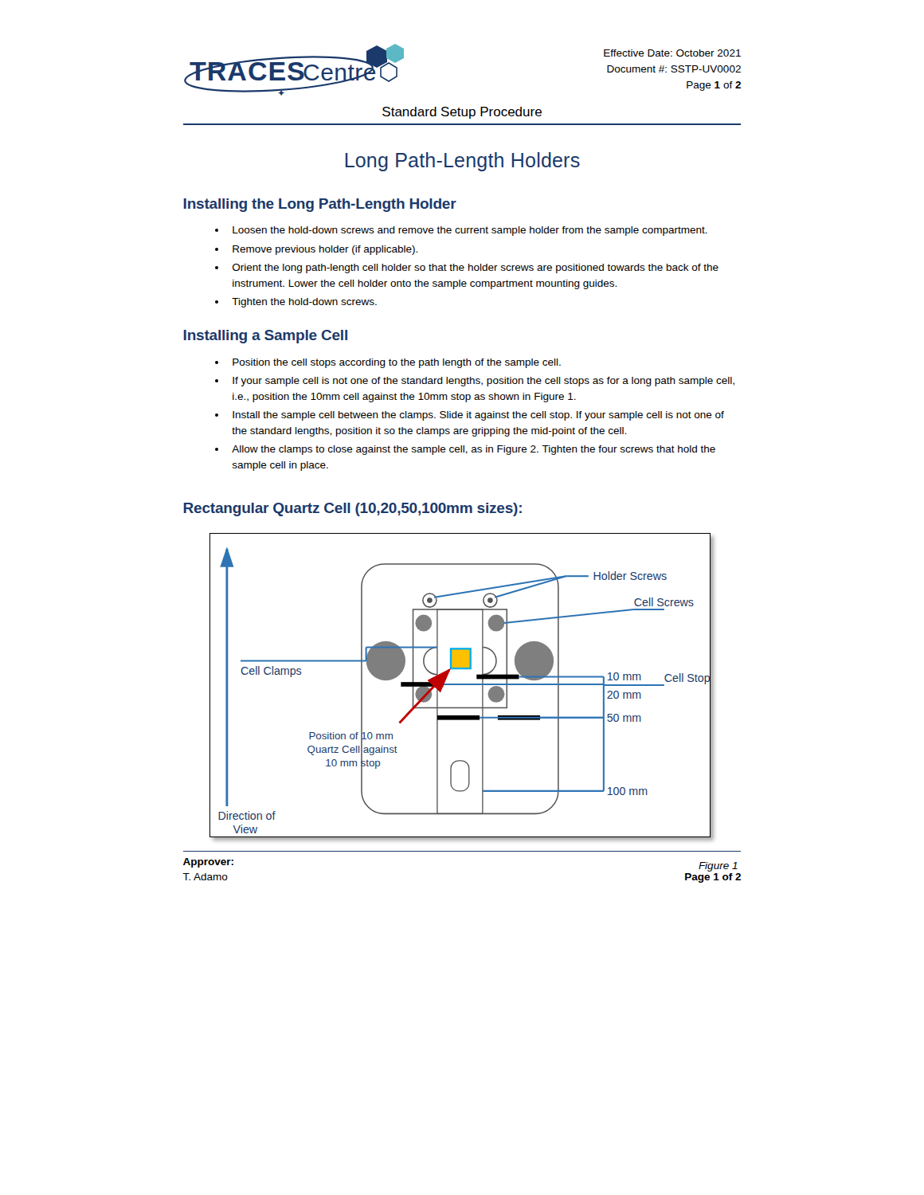TRACES Centre ✦
Effective Date: October 2021
Document #: SSTP-UV0002
Page 1 of 2
Standard Setup Procedure
Long Path-Length Holders
Installing the Long Path-Length Holder
Loosen the hold-down screws and remove the current sample holder from the sample compartment.
Remove previous holder (if applicable).
Orient the long path-length cell holder so that the holder screws are positioned towards the back of the instrument. Lower the cell holder onto the sample compartment mounting guides.
Tighten the hold-down screws.
Installing a Sample Cell
Position the cell stops according to the path length of the sample cell.
If your sample cell is not one of the standard lengths, position the cell stops as for a long path sample cell, i.e., position the 10mm cell against the 10mm stop as shown in Figure 1.
Install the sample cell between the clamps. Slide it against the cell stop. If your sample cell is not one of the standard lengths, position it so the clamps are gripping the mid-point of the cell.
Allow the clamps to close against the sample cell, as in Figure 2. Tighten the four screws that hold the sample cell in place.
Rectangular Quartz Cell (10,20,50,100mm sizes):
Direction of View Holder Screws Cell Screws Cell Clamps 10 mm 20 mm 50 mm 100 mm Cell Stops Position of 10 mm Quartz Cell against 10 mm stop
Figure 1
Approver:
T. Adamo
Page 1 of 2